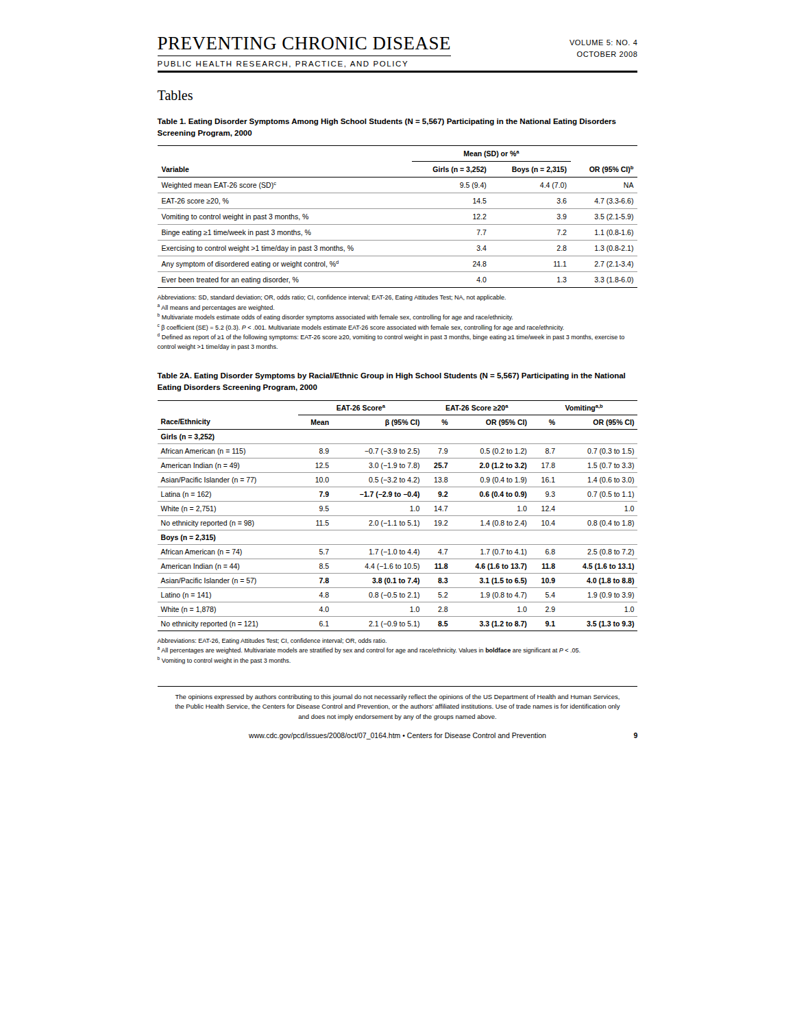PREVENTING CHRONIC DISEASE
PUBLIC HEALTH RESEARCH, PRACTICE, AND POLICY
VOLUME 5: NO. 4
OCTOBER 2008
Tables
Table 1. Eating Disorder Symptoms Among High School Students (N = 5,567) Participating in the National Eating Disorders Screening Program, 2000
| | Mean (SD) or % a | |
| --- | --- | --- |
| Variable | Girls (n = 3,252) | Boys (n = 2,315) | OR (95% CI) b |
| Weighted mean EAT-26 score (SD) c | 9.5 (9.4) | 4.4 (7.0) | NA |
| EAT-26 score ≥20, % | 14.5 | 3.6 | 4.7 (3.3-6.6) |
| Vomiting to control weight in past 3 months, % | 12.2 | 3.9 | 3.5 (2.1-5.9) |
| Binge eating ≥1 time/week in past 3 months, % | 7.7 | 7.2 | 1.1 (0.8-1.6) |
| Exercising to control weight >1 time/day in past 3 months, % | 3.4 | 2.8 | 1.3 (0.8-2.1) |
| Any symptom of disordered eating or weight control, % d | 24.8 | 11.1 | 2.7 (2.1-3.4) |
| Ever been treated for an eating disorder, % | 4.0 | 1.3 | 3.3 (1.8-6.0) |
Abbreviations: SD, standard deviation; OR, odds ratio; CI, confidence interval; EAT-26, Eating Attitudes Test; NA, not applicable.
a All means and percentages are weighted.
b Multivariate models estimate odds of eating disorder symptoms associated with female sex, controlling for age and race/ethnicity.
c β coefficient (SE) = 5.2 (0.3). P < .001. Multivariate models estimate EAT-26 score associated with female sex, controlling for age and race/ethnicity.
d Defined as report of ≥1 of the following symptoms: EAT-26 score ≥20, vomiting to control weight in past 3 months, binge eating ≥1 time/week in past 3 months, exercise to control weight >1 time/day in past 3 months.
Table 2A. Eating Disorder Symptoms by Racial/Ethnic Group in High School Students (N = 5,567) Participating in the National Eating Disorders Screening Program, 2000
| | EAT-26 Score a | EAT-26 Score ≥20 a | Vomiting a,b |
| --- | --- | --- | --- |
| Race/Ethnicity | Mean | β (95% CI) | % | OR (95% CI) | % | OR (95% CI) |
| Girls (n = 3,252) |
| African American (n = 115) | 8.9 | −0.7 (−3.9 to 2.5) | 7.9 | 0.5 (0.2 to 1.2) | 8.7 | 0.7 (0.3 to 1.5) |
| American Indian (n = 49) | 12.5 | 3.0 (−1.9 to 7.8) | 25.7 | 2.0 (1.2 to 3.2) | 17.8 | 1.5 (0.7 to 3.3) |
| Asian/Pacific Islander (n = 77) | 10.0 | 0.5 (−3.2 to 4.2) | 13.8 | 0.9 (0.4 to 1.9) | 16.1 | 1.4 (0.6 to 3.0) |
| Latina (n = 162) | 7.9 | −1.7 (−2.9 to −0.4) | 9.2 | 0.6 (0.4 to 0.9) | 9.3 | 0.7 (0.5 to 1.1) |
| White (n = 2,751) | 9.5 | 1.0 | 14.7 | 1.0 | 12.4 | 1.0 |
| No ethnicity reported (n = 98) | 11.5 | 2.0 (−1.1 to 5.1) | 19.2 | 1.4 (0.8 to 2.4) | 10.4 | 0.8 (0.4 to 1.8) |
| Boys (n = 2,315) |
| African American (n = 74) | 5.7 | 1.7 (−1.0 to 4.4) | 4.7 | 1.7 (0.7 to 4.1) | 6.8 | 2.5 (0.8 to 7.2) |
| American Indian (n = 44) | 8.5 | 4.4 (−1.6 to 10.5) | 11.8 | 4.6 (1.6 to 13.7) | 11.8 | 4.5 (1.6 to 13.1) |
| Asian/Pacific Islander (n = 57) | 7.8 | 3.8 (0.1 to 7.4) | 8.3 | 3.1 (1.5 to 6.5) | 10.9 | 4.0 (1.8 to 8.8) |
| Latino (n = 141) | 4.8 | 0.8 (−0.5 to 2.1) | 5.2 | 1.9 (0.8 to 4.7) | 5.4 | 1.9 (0.9 to 3.9) |
| White (n = 1,878) | 4.0 | 1.0 | 2.8 | 1.0 | 2.9 | 1.0 |
| No ethnicity reported (n = 121) | 6.1 | 2.1 (−0.9 to 5.1) | 8.5 | 3.3 (1.2 to 8.7) | 9.1 | 3.5 (1.3 to 9.3) |
Abbreviations: EAT-26, Eating Attitudes Test; CI, confidence interval; OR, odds ratio.
a All percentages are weighted. Multivariate models are stratified by sex and control for age and race/ethnicity. Values in boldface are significant at P < .05.
b Vomiting to control weight in the past 3 months.
The opinions expressed by authors contributing to this journal do not necessarily reflect the opinions of the US Department of Health and Human Services,
the Public Health Service, the Centers for Disease Control and Prevention, or the authors’ affiliated institutions. Use of trade names is for identification only
and does not imply endorsement by any of the groups named above.
www.cdc.gov/pcd/issues/2008/oct/07_0164.htm • Centers for Disease Control and Prevention 9